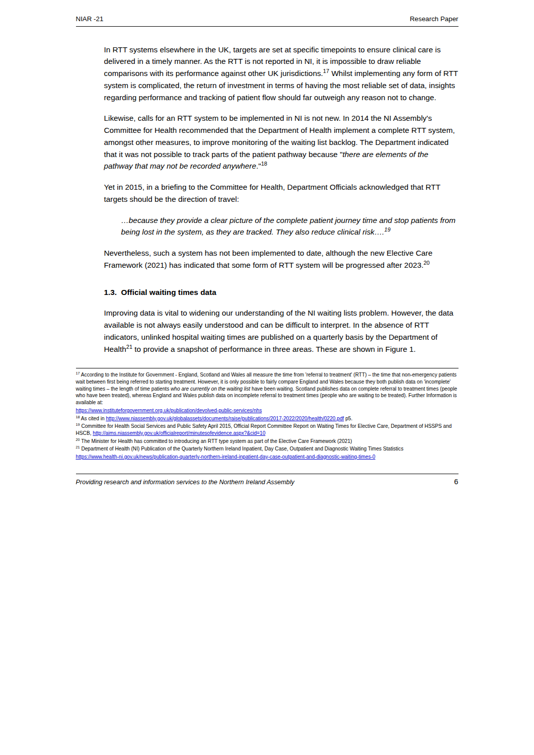NIAR -21 Research Paper
In RTT systems elsewhere in the UK, targets are set at specific timepoints to ensure clinical care is delivered in a timely manner. As the RTT is not reported in NI, it is impossible to draw reliable comparisons with its performance against other UK jurisdictions.17 Whilst implementing any form of RTT system is complicated, the return of investment in terms of having the most reliable set of data, insights regarding performance and tracking of patient flow should far outweigh any reason not to change.
Likewise, calls for an RTT system to be implemented in NI is not new. In 2014 the NI Assembly's Committee for Health recommended that the Department of Health implement a complete RTT system, amongst other measures, to improve monitoring of the waiting list backlog. The Department indicated that it was not possible to track parts of the patient pathway because "there are elements of the pathway that may not be recorded anywhere."18
Yet in 2015, in a briefing to the Committee for Health, Department Officials acknowledged that RTT targets should be the direction of travel:
…because they provide a clear picture of the complete patient journey time and stop patients from being lost in the system, as they are tracked. They also reduce clinical risk….19
Nevertheless, such a system has not been implemented to date, although the new Elective Care Framework (2021) has indicated that some form of RTT system will be progressed after 2023.20
1.3. Official waiting times data
Improving data is vital to widening our understanding of the NI waiting lists problem. However, the data available is not always easily understood and can be difficult to interpret. In the absence of RTT indicators, unlinked hospital waiting times are published on a quarterly basis by the Department of Health21 to provide a snapshot of performance in three areas. These are shown in Figure 1.
17 According to the Institute for Government - England, Scotland and Wales all measure the time from 'referral to treatment' (RTT) – the time that non-emergency patients wait between first being referred to starting treatment. However, it is only possible to fairly compare England and Wales because they both publish data on 'incomplete' waiting times – the length of time patients who are currently on the waiting list have been waiting. Scotland publishes data on complete referral to treatment times (people who have been treated), whereas England and Wales publish data on incomplete referral to treatment times (people who are waiting to be treated). Further Information is available at:
https://www.instituteforgovernment.org.uk/publication/devolved-public-services/nhs
18 As cited in http://www.niassembly.gov.uk/globalassets/documents/raise/publications/2017-2022/2020/health/0220.pdf p5.
19 Committee for Health Social Services and Public Safety April 2015, Official Report Committee Report on Waiting Times for Elective Care, Department of HSSPS and HSCB, http://aims.niassembly.gov.uk/officialreport/minutesofevidence.aspx?&cid=10
20 The Minister for Health has committed to introducing an RTT type system as part of the Elective Care Framework (2021)
21 Department of Health (NI) Publication of the Quarterly Northern Ireland Inpatient, Day Case, Outpatient and Diagnostic Waiting Times Statistics
https://www.health-ni.gov.uk/news/publication-quarterly-northern-ireland-inpatient-day-case-outpatient-and-diagnostic-waiting-times-0
Providing research and information services to the Northern Ireland Assembly 6